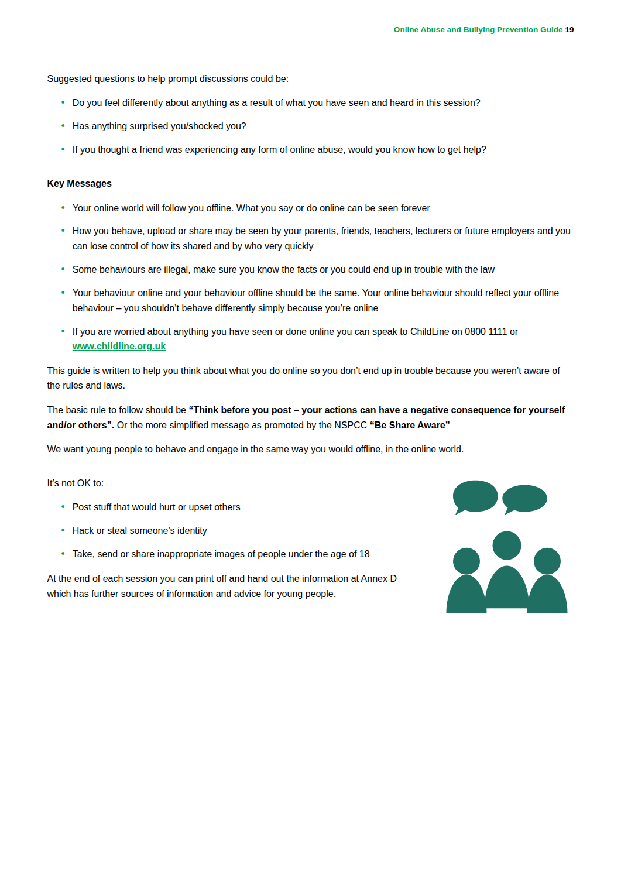Online Abuse and Bullying Prevention Guide 19
Suggested questions to help prompt discussions could be:
Do you feel differently about anything as a result of what you have seen and heard in this session?
Has anything surprised you/shocked you?
If you thought a friend was experiencing any form of online abuse, would you know how to get help?
Key Messages
Your online world will follow you offline. What you say or do online can be seen forever
How you behave, upload or share may be seen by your parents, friends, teachers, lecturers or future employers and you can lose control of how its shared and by who very quickly
Some behaviours are illegal, make sure you know the facts or you could end up in trouble with the law
Your behaviour online and your behaviour offline should be the same. Your online behaviour should reflect your offline behaviour – you shouldn’t behave differently simply because you’re online
If you are worried about anything you have seen or done online you can speak to ChildLine on 0800 1111 or www.childline.org.uk
This guide is written to help you think about what you do online so you don’t end up in trouble because you weren’t aware of the rules and laws.
The basic rule to follow should be “Think before you post – your actions can have a negative consequence for yourself and/or others”. Or the more simplified message as promoted by the NSPCC “Be Share Aware”
We want young people to behave and engage in the same way you would offline, in the online world.
It’s not OK to:
Post stuff that would hurt or upset others
Hack or steal someone’s identity
Take, send or share inappropriate images of people under the age of 18
At the end of each session you can print off and hand out the information at Annex D which has further sources of information and advice for young people.